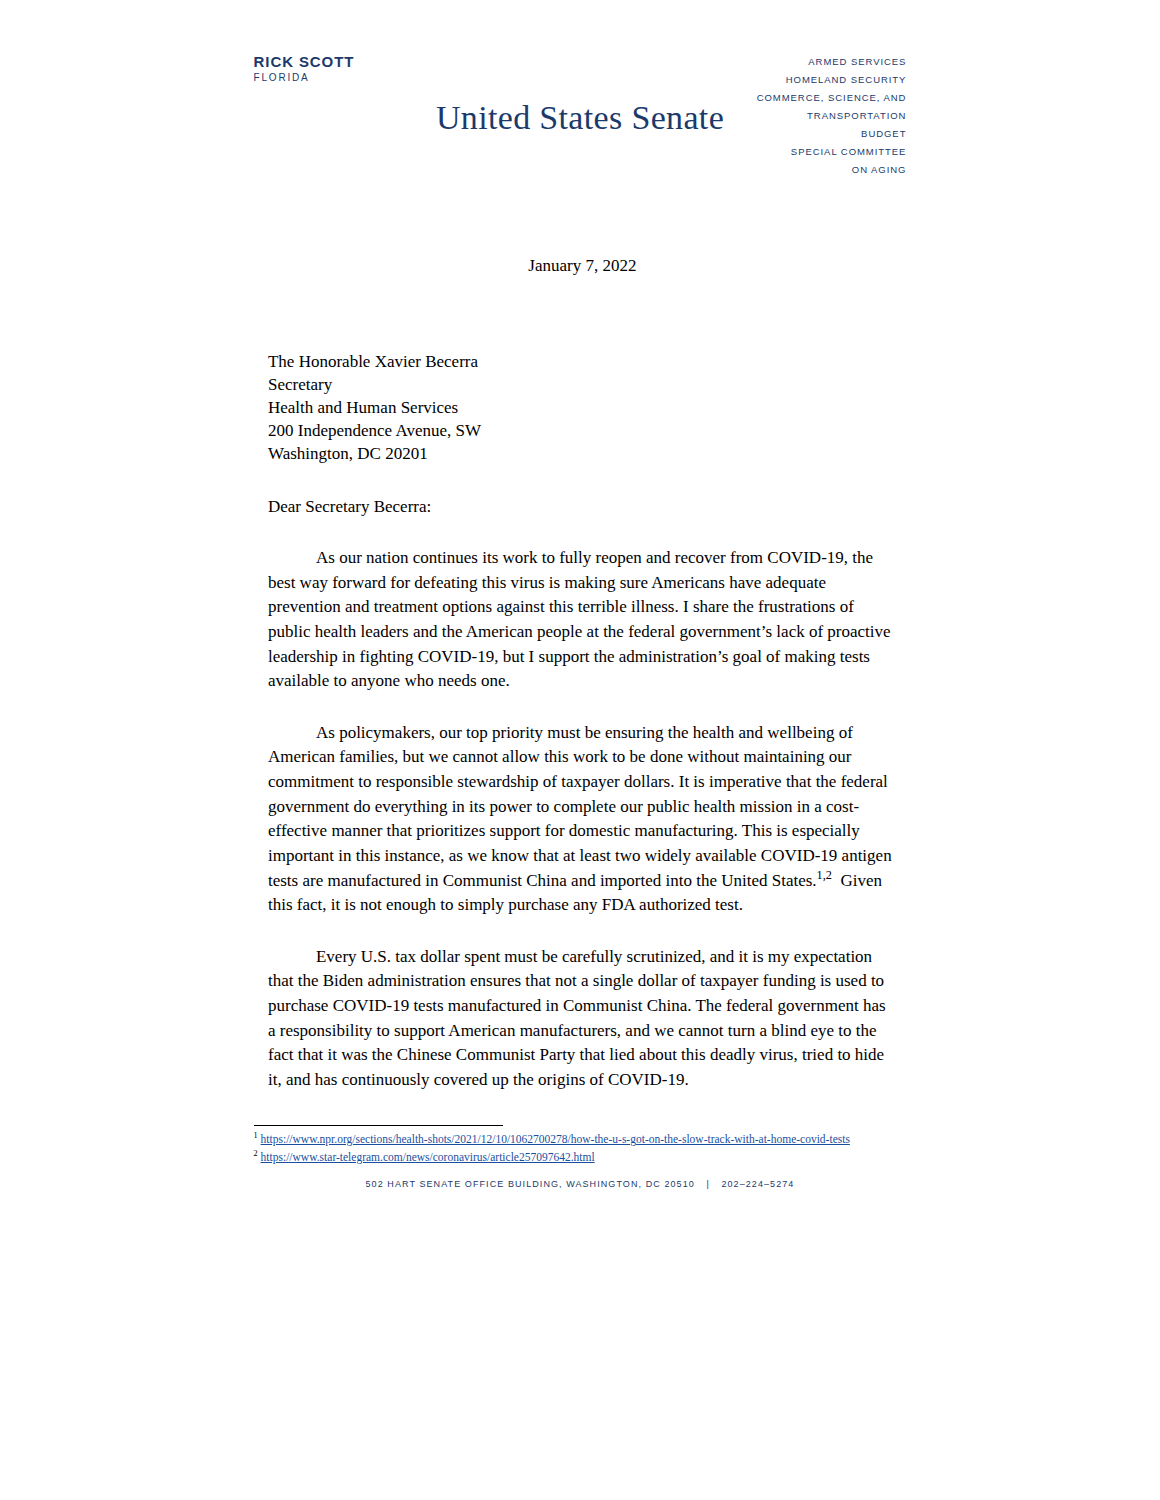RICK SCOTT
FLORIDA
ARMED SERVICES
HOMELAND SECURITY
COMMERCE, SCIENCE, AND
TRANSPORTATION
BUDGET
SPECIAL COMMITTEE
ON AGING
United States Senate
January 7, 2022
The Honorable Xavier Becerra
Secretary
Health and Human Services
200 Independence Avenue, SW
Washington, DC 20201
Dear Secretary Becerra:
As our nation continues its work to fully reopen and recover from COVID-19, the best way forward for defeating this virus is making sure Americans have adequate prevention and treatment options against this terrible illness. I share the frustrations of public health leaders and the American people at the federal government’s lack of proactive leadership in fighting COVID-19, but I support the administration’s goal of making tests available to anyone who needs one.
As policymakers, our top priority must be ensuring the health and wellbeing of American families, but we cannot allow this work to be done without maintaining our commitment to responsible stewardship of taxpayer dollars. It is imperative that the federal government do everything in its power to complete our public health mission in a cost-effective manner that prioritizes support for domestic manufacturing. This is especially important in this instance, as we know that at least two widely available COVID-19 antigen tests are manufactured in Communist China and imported into the United States.1,2 Given this fact, it is not enough to simply purchase any FDA authorized test.
Every U.S. tax dollar spent must be carefully scrutinized, and it is my expectation that the Biden administration ensures that not a single dollar of taxpayer funding is used to purchase COVID-19 tests manufactured in Communist China. The federal government has a responsibility to support American manufacturers, and we cannot turn a blind eye to the fact that it was the Chinese Communist Party that lied about this deadly virus, tried to hide it, and has continuously covered up the origins of COVID-19.
1 https://www.npr.org/sections/health-shots/2021/12/10/1062700278/how-the-u-s-got-on-the-slow-track-with-at-home-covid-tests
2 https://www.star-telegram.com/news/coronavirus/article257097642.html
502 HART SENATE OFFICE BUILDING, WASHINGTON, DC 20510 | 202–224–5274